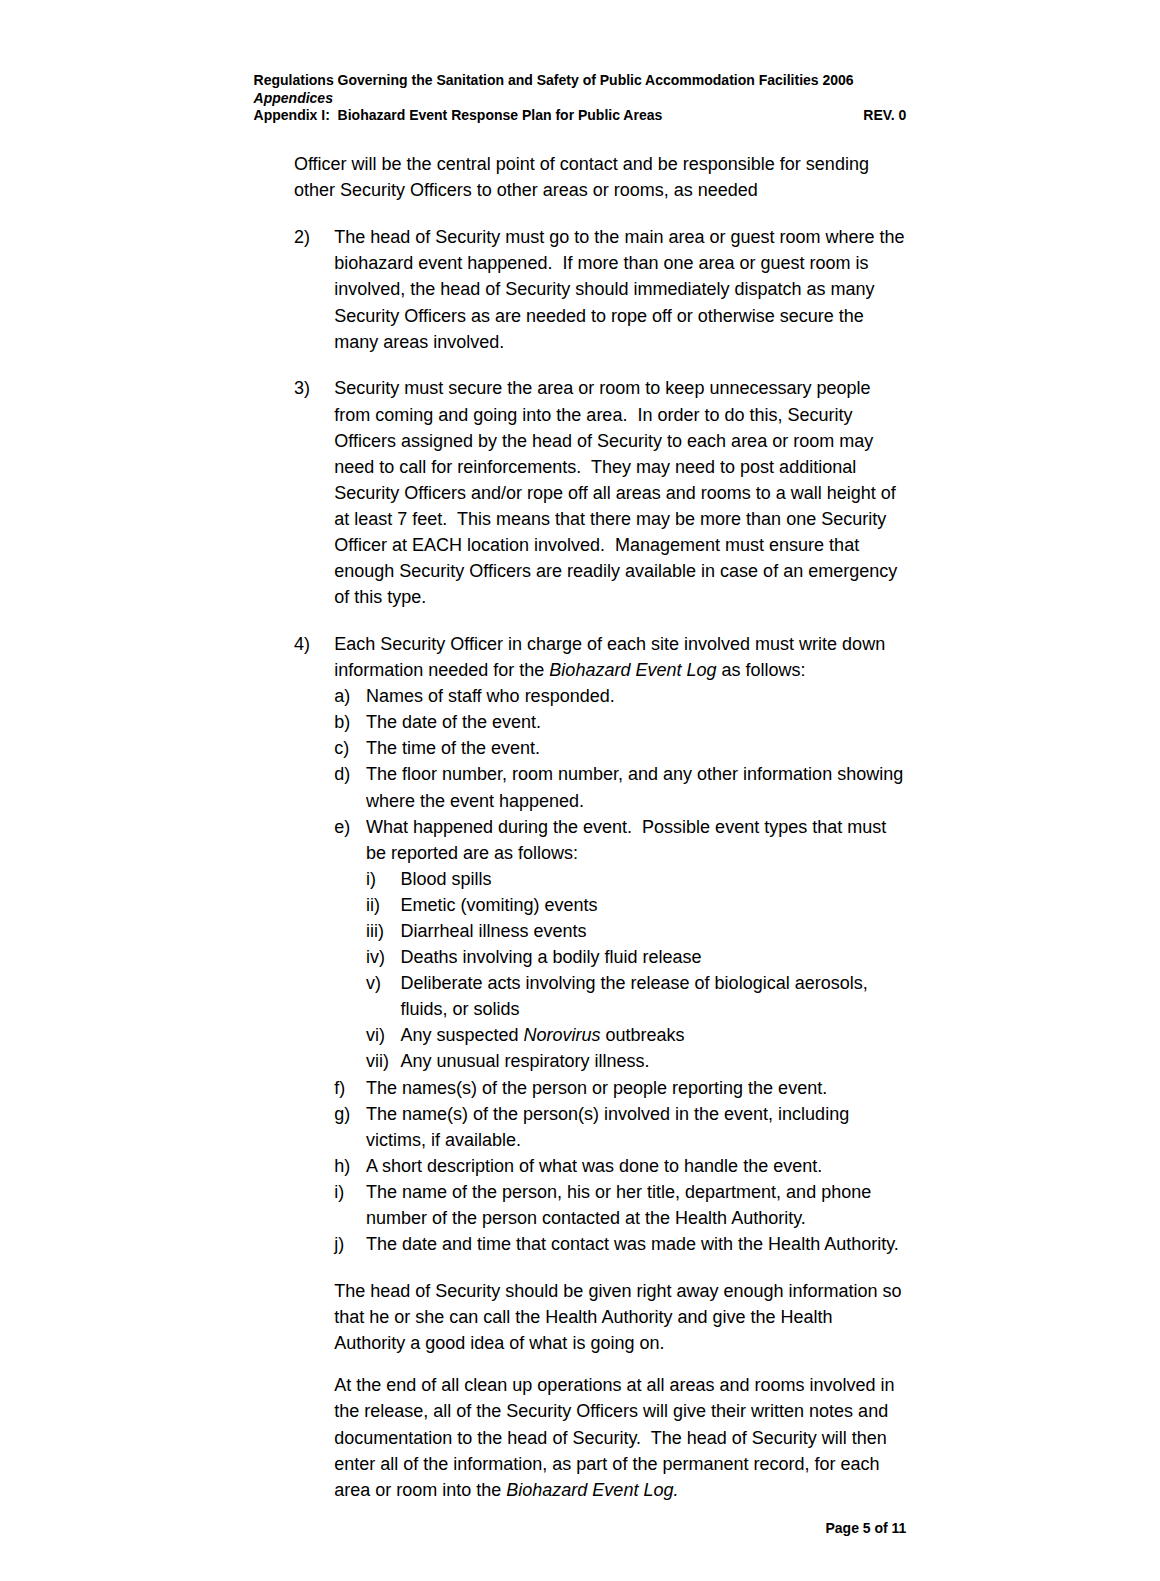Regulations Governing the Sanitation and Safety of Public Accommodation Facilities 2006 Appendices Appendix I: Biohazard Event Response Plan for Public AreasREV. 0
Officer will be the central point of contact and be responsible for sending other Security Officers to other areas or rooms, as needed
2) The head of Security must go to the main area or guest room where the biohazard event happened. If more than one area or guest room is involved, the head of Security should immediately dispatch as many Security Officers as are needed to rope off or otherwise secure the many areas involved.
3) Security must secure the area or room to keep unnecessary people from coming and going into the area. In order to do this, Security Officers assigned by the head of Security to each area or room may need to call for reinforcements. They may need to post additional Security Officers and/or rope off all areas and rooms to a wall height of at least 7 feet. This means that there may be more than one Security Officer at EACH location involved. Management must ensure that enough Security Officers are readily available in case of an emergency of this type.
4) Each Security Officer in charge of each site involved must write down information needed for the Biohazard Event Log as follows:
a) Names of staff who responded.
b) The date of the event.
c) The time of the event.
d) The floor number, room number, and any other information showing where the event happened.
e) What happened during the event. Possible event types that must be reported are as follows:
i) Blood spills
ii) Emetic (vomiting) events
iii) Diarrheal illness events
iv) Deaths involving a bodily fluid release
v) Deliberate acts involving the release of biological aerosols, fluids, or solids
vi) Any suspected Norovirus outbreaks
vii) Any unusual respiratory illness.
f) The names(s) of the person or people reporting the event.
g) The name(s) of the person(s) involved in the event, including victims, if available.
h) A short description of what was done to handle the event.
i) The name of the person, his or her title, department, and phone number of the person contacted at the Health Authority.
j) The date and time that contact was made with the Health Authority.
The head of Security should be given right away enough information so that he or she can call the Health Authority and give the Health Authority a good idea of what is going on.
At the end of all clean up operations at all areas and rooms involved in the release, all of the Security Officers will give their written notes and documentation to the head of Security. The head of Security will then enter all of the information, as part of the permanent record, for each area or room into the Biohazard Event Log.
Page 5 of 11